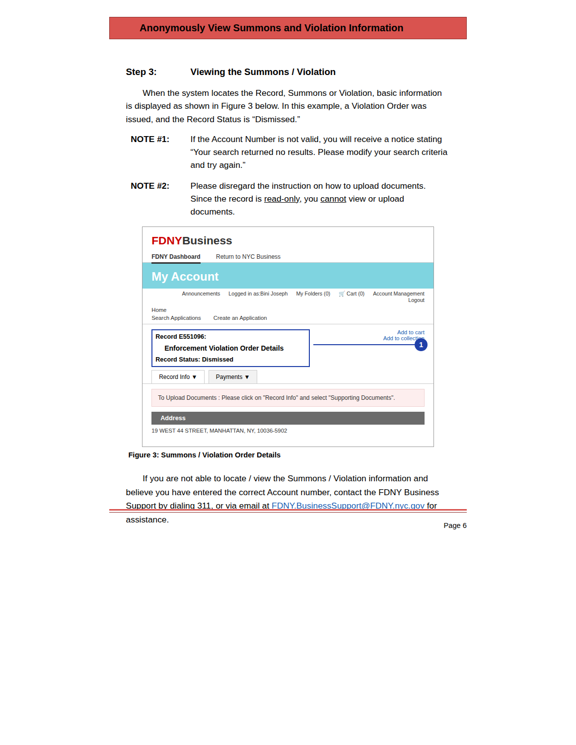Anonymously View Summons and Violation Information
Step 3:
Viewing the Summons / Violation
When the system locates the Record, Summons or Violation, basic information is displayed as shown in Figure 3 below. In this example, a Violation Order was issued, and the Record Status is “Dismissed.”
NOTE #1:
If the Account Number is not valid, you will receive a notice stating “Your search returned no results. Please modify your search criteria and try again.”
NOTE #2:
Please disregard the instruction on how to upload documents.
Since the record is read-only, you cannot view or upload documents.
FDNY Business
FDNY Dashboard Return to NYC Business
My Account
Announcements Logged in as:Bini Joseph My Folders (0) 🛒 Cart (0) Account Management Logout
Home
Search Applications Create an Application
Record E551096:
Enforcement Violation Order Details
Record Status: Dismissed
Add to cart Add to collection
1
Record Info ▼ Payments ▼
To Upload Documents : Please click on "Record Info" and select "Supporting Documents".
Address
19 WEST 44 STREET, MANHATTAN, NY, 10036-5902
Figure 3: Summons / Violation Order Details
If you are not able to locate / view the Summons / Violation information and believe you have entered the correct Account number, contact the FDNY Business Support by dialing 311, or via email at FDNY.BusinessSupport@FDNY.nyc.gov for assistance.
Page 6